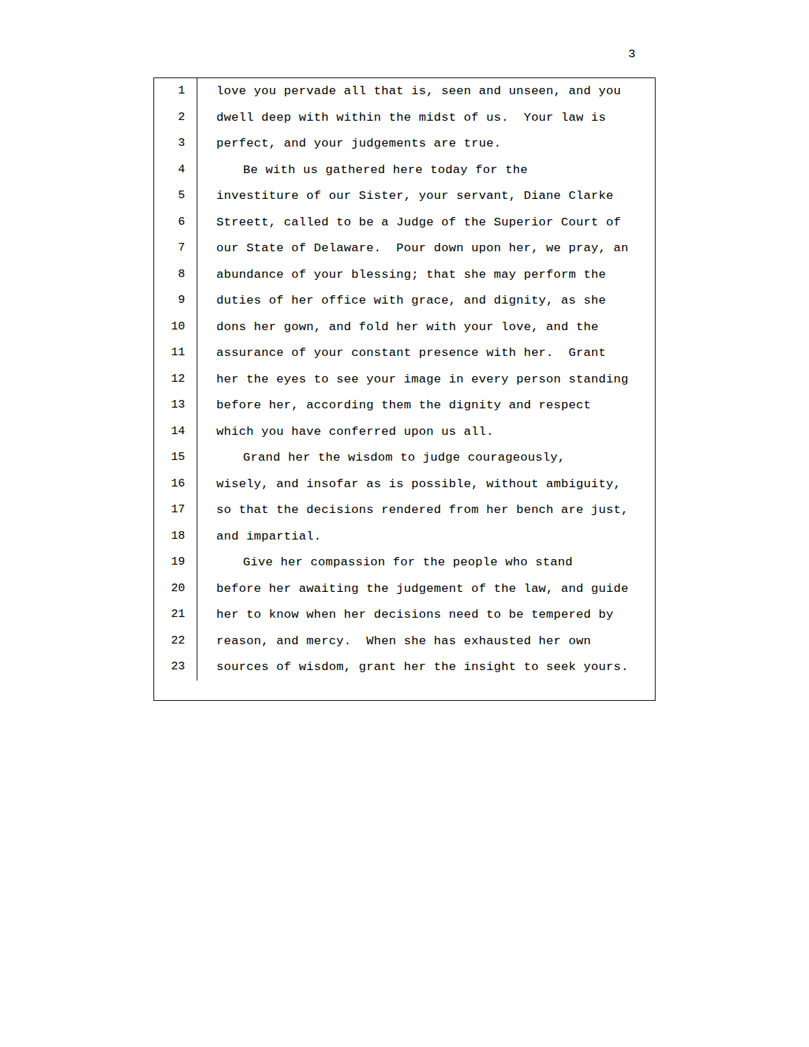3
| 1 | love you pervade all that is, seen and unseen, and you |
| 2 | dwell deep with within the midst of us. Your law is |
| 3 | perfect, and your judgements are true. |
| 4 | Be with us gathered here today for the |
| 5 | investiture of our Sister, your servant, Diane Clarke |
| 6 | Streett, called to be a Judge of the Superior Court of |
| 7 | our State of Delaware. Pour down upon her, we pray, an |
| 8 | abundance of your blessing; that she may perform the |
| 9 | duties of her office with grace, and dignity, as she |
| 10 | dons her gown, and fold her with your love, and the |
| 11 | assurance of your constant presence with her. Grant |
| 12 | her the eyes to see your image in every person standing |
| 13 | before her, according them the dignity and respect |
| 14 | which you have conferred upon us all. |
| 15 | Grand her the wisdom to judge courageously, |
| 16 | wisely, and insofar as is possible, without ambiguity, |
| 17 | so that the decisions rendered from her bench are just, |
| 18 | and impartial. |
| 19 | Give her compassion for the people who stand |
| 20 | before her awaiting the judgement of the law, and guide |
| 21 | her to know when her decisions need to be tempered by |
| 22 | reason, and mercy. When she has exhausted her own |
| 23 | sources of wisdom, grant her the insight to seek yours. |